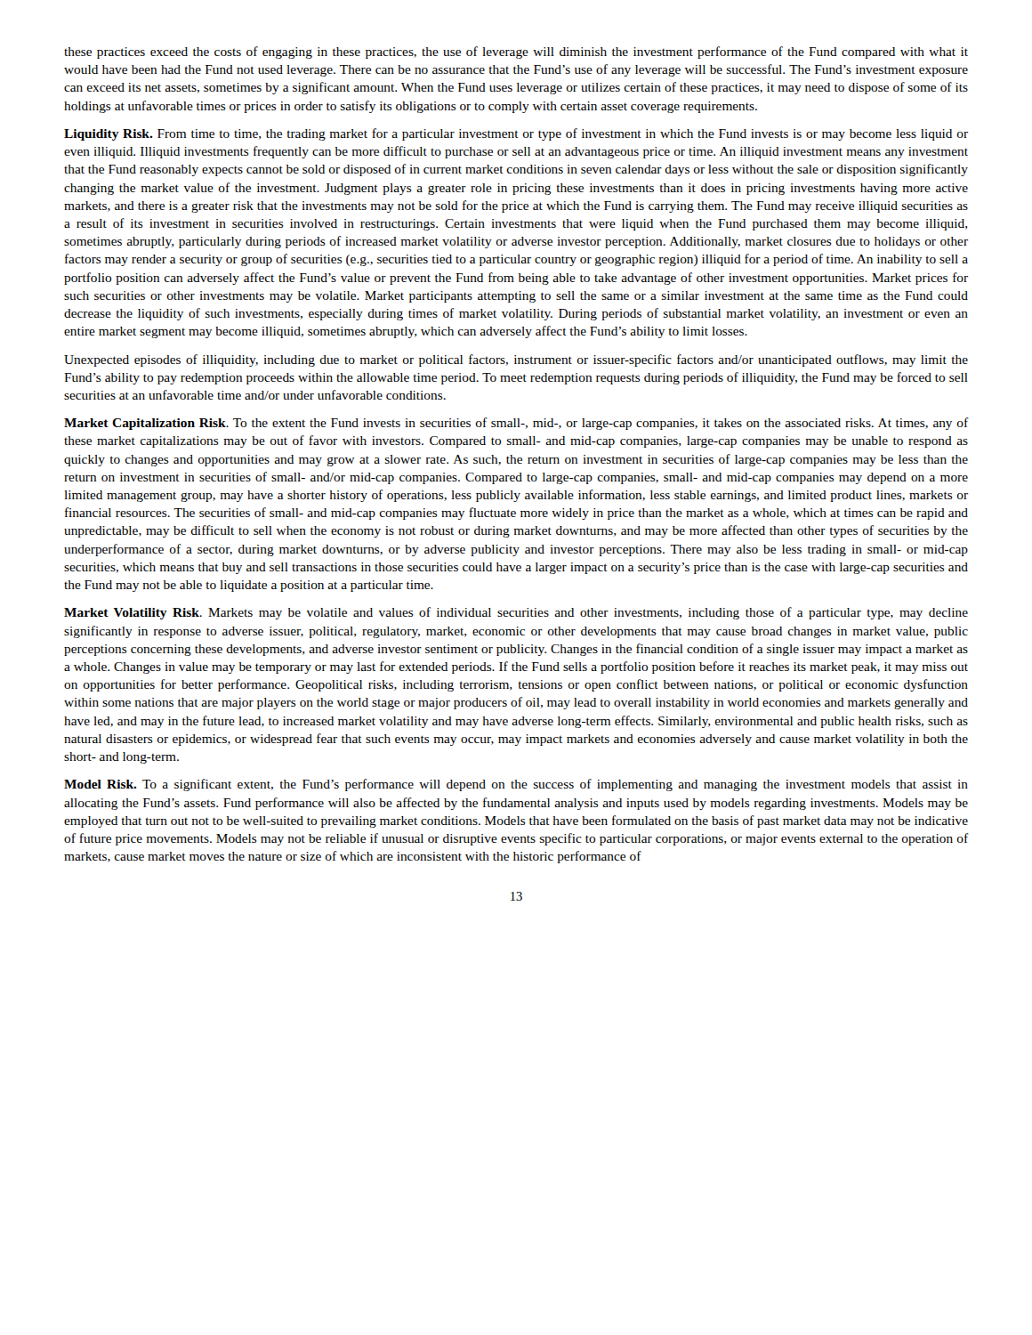these practices exceed the costs of engaging in these practices, the use of leverage will diminish the investment performance of the Fund compared with what it would have been had the Fund not used leverage. There can be no assurance that the Fund’s use of any leverage will be successful. The Fund’s investment exposure can exceed its net assets, sometimes by a significant amount. When the Fund uses leverage or utilizes certain of these practices, it may need to dispose of some of its holdings at unfavorable times or prices in order to satisfy its obligations or to comply with certain asset coverage requirements.
Liquidity Risk. From time to time, the trading market for a particular investment or type of investment in which the Fund invests is or may become less liquid or even illiquid. Illiquid investments frequently can be more difficult to purchase or sell at an advantageous price or time. An illiquid investment means any investment that the Fund reasonably expects cannot be sold or disposed of in current market conditions in seven calendar days or less without the sale or disposition significantly changing the market value of the investment. Judgment plays a greater role in pricing these investments than it does in pricing investments having more active markets, and there is a greater risk that the investments may not be sold for the price at which the Fund is carrying them. The Fund may receive illiquid securities as a result of its investment in securities involved in restructurings. Certain investments that were liquid when the Fund purchased them may become illiquid, sometimes abruptly, particularly during periods of increased market volatility or adverse investor perception. Additionally, market closures due to holidays or other factors may render a security or group of securities (e.g., securities tied to a particular country or geographic region) illiquid for a period of time. An inability to sell a portfolio position can adversely affect the Fund’s value or prevent the Fund from being able to take advantage of other investment opportunities. Market prices for such securities or other investments may be volatile. Market participants attempting to sell the same or a similar investment at the same time as the Fund could decrease the liquidity of such investments, especially during times of market volatility. During periods of substantial market volatility, an investment or even an entire market segment may become illiquid, sometimes abruptly, which can adversely affect the Fund’s ability to limit losses.
Unexpected episodes of illiquidity, including due to market or political factors, instrument or issuer-specific factors and/or unanticipated outflows, may limit the Fund’s ability to pay redemption proceeds within the allowable time period. To meet redemption requests during periods of illiquidity, the Fund may be forced to sell securities at an unfavorable time and/or under unfavorable conditions.
Market Capitalization Risk. To the extent the Fund invests in securities of small-, mid-, or large-cap companies, it takes on the associated risks. At times, any of these market capitalizations may be out of favor with investors. Compared to small- and mid-cap companies, large-cap companies may be unable to respond as quickly to changes and opportunities and may grow at a slower rate. As such, the return on investment in securities of large-cap companies may be less than the return on investment in securities of small- and/or mid-cap companies. Compared to large-cap companies, small- and mid-cap companies may depend on a more limited management group, may have a shorter history of operations, less publicly available information, less stable earnings, and limited product lines, markets or financial resources. The securities of small- and mid-cap companies may fluctuate more widely in price than the market as a whole, which at times can be rapid and unpredictable, may be difficult to sell when the economy is not robust or during market downturns, and may be more affected than other types of securities by the underperformance of a sector, during market downturns, or by adverse publicity and investor perceptions. There may also be less trading in small- or mid-cap securities, which means that buy and sell transactions in those securities could have a larger impact on a security’s price than is the case with large-cap securities and the Fund may not be able to liquidate a position at a particular time.
Market Volatility Risk. Markets may be volatile and values of individual securities and other investments, including those of a particular type, may decline significantly in response to adverse issuer, political, regulatory, market, economic or other developments that may cause broad changes in market value, public perceptions concerning these developments, and adverse investor sentiment or publicity. Changes in the financial condition of a single issuer may impact a market as a whole. Changes in value may be temporary or may last for extended periods. If the Fund sells a portfolio position before it reaches its market peak, it may miss out on opportunities for better performance. Geopolitical risks, including terrorism, tensions or open conflict between nations, or political or economic dysfunction within some nations that are major players on the world stage or major producers of oil, may lead to overall instability in world economies and markets generally and have led, and may in the future lead, to increased market volatility and may have adverse long-term effects. Similarly, environmental and public health risks, such as natural disasters or epidemics, or widespread fear that such events may occur, may impact markets and economies adversely and cause market volatility in both the short- and long-term.
Model Risk. To a significant extent, the Fund’s performance will depend on the success of implementing and managing the investment models that assist in allocating the Fund’s assets. Fund performance will also be affected by the fundamental analysis and inputs used by models regarding investments. Models may be employed that turn out not to be well-suited to prevailing market conditions. Models that have been formulated on the basis of past market data may not be indicative of future price movements. Models may not be reliable if unusual or disruptive events specific to particular corporations, or major events external to the operation of markets, cause market moves the nature or size of which are inconsistent with the historic performance of
13